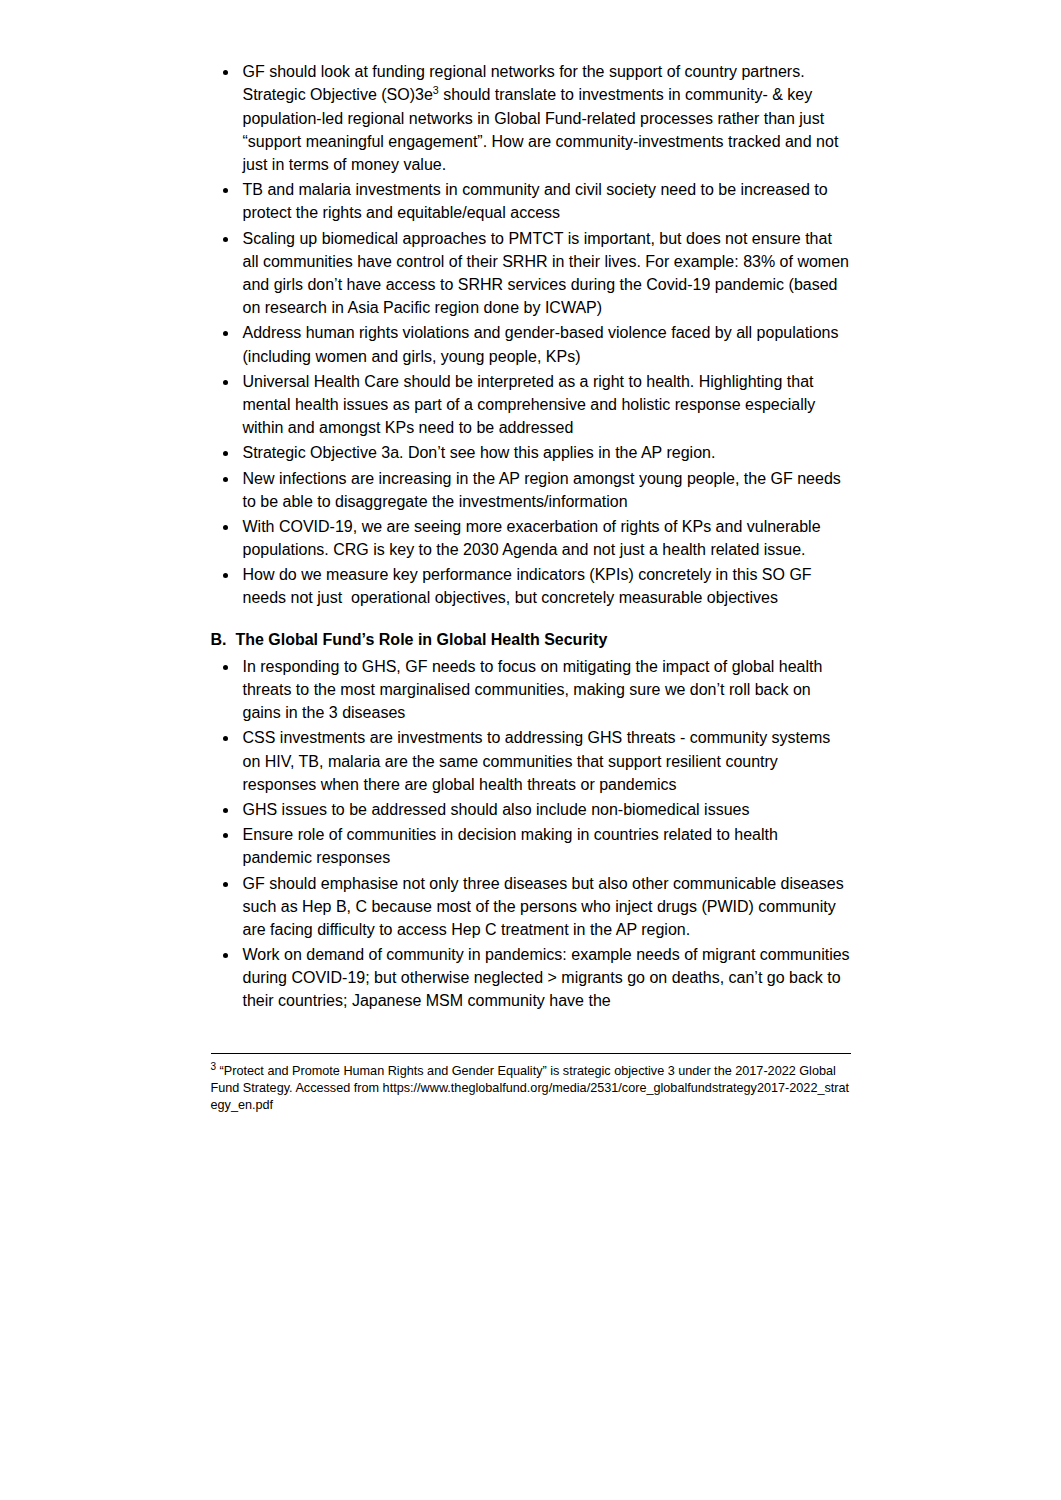GF should look at funding regional networks for the support of country partners. Strategic Objective (SO)3e3 should translate to investments in community- & key population-led regional networks in Global Fund-related processes rather than just “support meaningful engagement”. How are community-investments tracked and not just in terms of money value.
TB and malaria investments in community and civil society need to be increased to protect the rights and equitable/equal access
Scaling up biomedical approaches to PMTCT is important, but does not ensure that all communities have control of their SRHR in their lives. For example: 83% of women and girls don’t have access to SRHR services during the Covid-19 pandemic (based on research in Asia Pacific region done by ICWAP)
Address human rights violations and gender-based violence faced by all populations (including women and girls, young people, KPs)
Universal Health Care should be interpreted as a right to health. Highlighting that mental health issues as part of a comprehensive and holistic response especially within and amongst KPs need to be addressed
Strategic Objective 3a. Don’t see how this applies in the AP region.
New infections are increasing in the AP region amongst young people, the GF needs to be able to disaggregate the investments/information
With COVID-19, we are seeing more exacerbation of rights of KPs and vulnerable populations. CRG is key to the 2030 Agenda and not just a health related issue.
How do we measure key performance indicators (KPIs) concretely in this SO GF needs not just operational objectives, but concretely measurable objectives
B. The Global Fund’s Role in Global Health Security
In responding to GHS, GF needs to focus on mitigating the impact of global health threats to the most marginalised communities, making sure we don’t roll back on gains in the 3 diseases
CSS investments are investments to addressing GHS threats - community systems on HIV, TB, malaria are the same communities that support resilient country responses when there are global health threats or pandemics
GHS issues to be addressed should also include non-biomedical issues
Ensure role of communities in decision making in countries related to health pandemic responses
GF should emphasise not only three diseases but also other communicable diseases such as Hep B, C because most of the persons who inject drugs (PWID) community are facing difficulty to access Hep C treatment in the AP region.
Work on demand of community in pandemics: example needs of migrant communities during COVID-19; but otherwise neglected > migrants go on deaths, can’t go back to their countries; Japanese MSM community have the
3 “Protect and Promote Human Rights and Gender Equality” is strategic objective 3 under the 2017-2022 Global Fund Strategy. Accessed from https://www.theglobalfund.org/media/2531/core_globalfundstrategy2017-2022_strategy_en.pdf